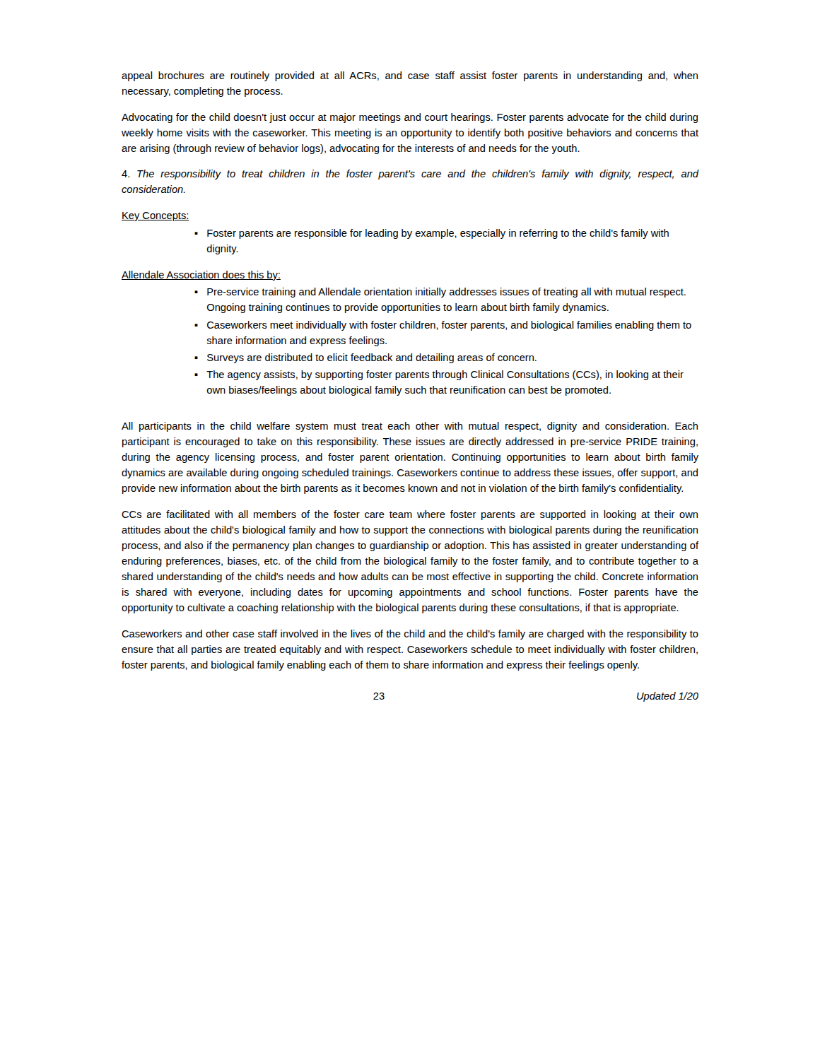appeal brochures are routinely provided at all ACRs, and case staff assist foster parents in understanding and, when necessary, completing the process.
Advocating for the child doesn't just occur at major meetings and court hearings. Foster parents advocate for the child during weekly home visits with the caseworker. This meeting is an opportunity to identify both positive behaviors and concerns that are arising (through review of behavior logs), advocating for the interests of and needs for the youth.
4. The responsibility to treat children in the foster parent's care and the children's family with dignity, respect, and consideration.
Key Concepts:
Foster parents are responsible for leading by example, especially in referring to the child's family with dignity.
Allendale Association does this by:
Pre-service training and Allendale orientation initially addresses issues of treating all with mutual respect. Ongoing training continues to provide opportunities to learn about birth family dynamics.
Caseworkers meet individually with foster children, foster parents, and biological families enabling them to share information and express feelings.
Surveys are distributed to elicit feedback and detailing areas of concern.
The agency assists, by supporting foster parents through Clinical Consultations (CCs), in looking at their own biases/feelings about biological family such that reunification can best be promoted.
All participants in the child welfare system must treat each other with mutual respect, dignity and consideration. Each participant is encouraged to take on this responsibility. These issues are directly addressed in pre-service PRIDE training, during the agency licensing process, and foster parent orientation. Continuing opportunities to learn about birth family dynamics are available during ongoing scheduled trainings. Caseworkers continue to address these issues, offer support, and provide new information about the birth parents as it becomes known and not in violation of the birth family's confidentiality.
CCs are facilitated with all members of the foster care team where foster parents are supported in looking at their own attitudes about the child's biological family and how to support the connections with biological parents during the reunification process, and also if the permanency plan changes to guardianship or adoption. This has assisted in greater understanding of enduring preferences, biases, etc. of the child from the biological family to the foster family, and to contribute together to a shared understanding of the child's needs and how adults can be most effective in supporting the child. Concrete information is shared with everyone, including dates for upcoming appointments and school functions. Foster parents have the opportunity to cultivate a coaching relationship with the biological parents during these consultations, if that is appropriate.
Caseworkers and other case staff involved in the lives of the child and the child's family are charged with the responsibility to ensure that all parties are treated equitably and with respect. Caseworkers schedule to meet individually with foster children, foster parents, and biological family enabling each of them to share information and express their feelings openly.
23 Updated 1/20